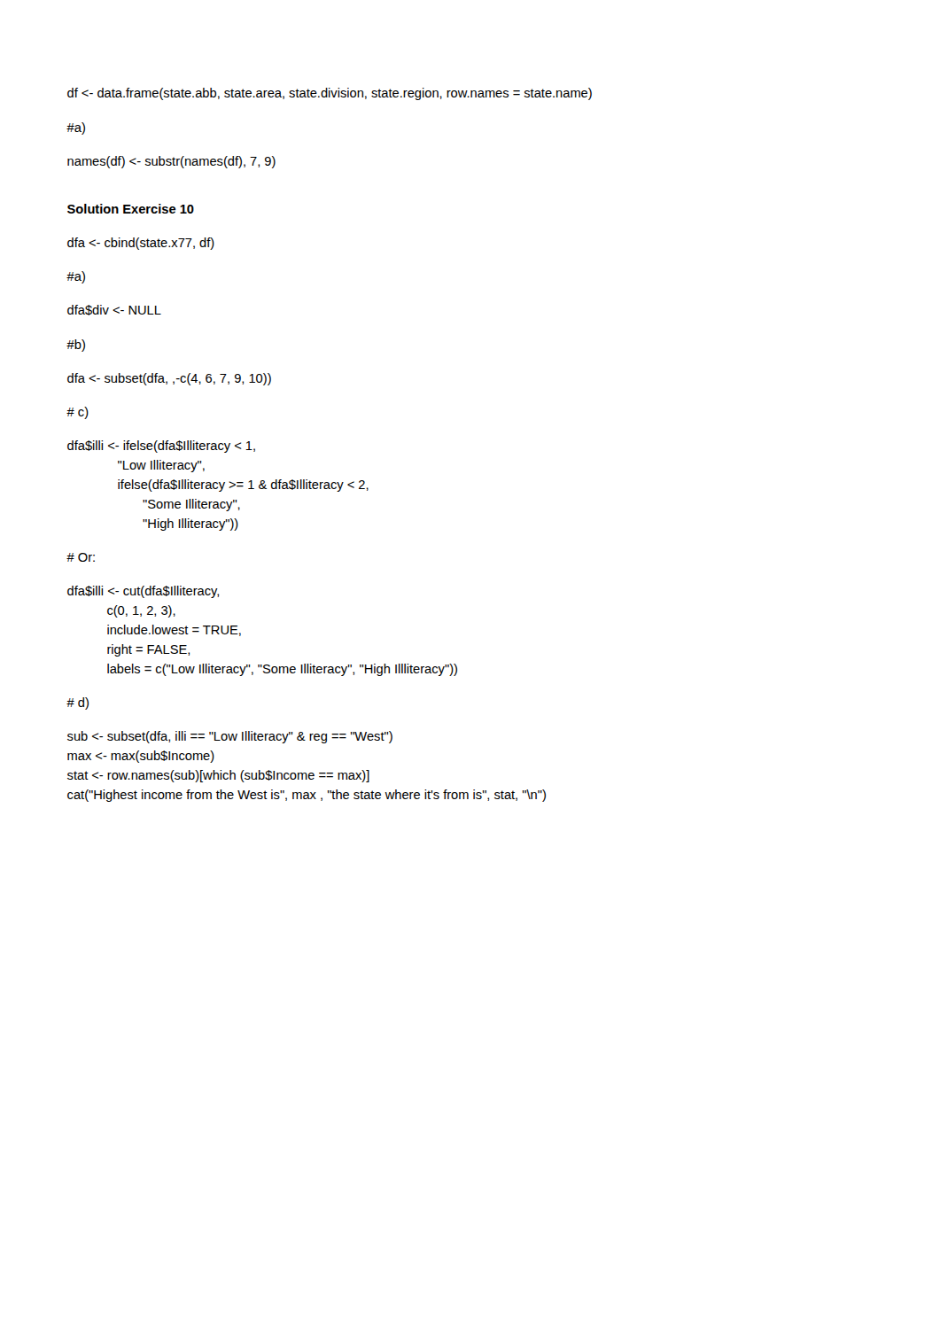df <- data.frame(state.abb, state.area, state.division, state.region, row.names = state.name)
#a)
names(df) <- substr(names(df), 7, 9)
Solution Exercise 10
dfa <- cbind(state.x77, df)
#a)
dfa$div <- NULL
#b)
dfa <- subset(dfa, ,-c(4, 6, 7, 9, 10))
# c)
dfa$illi <- ifelse(dfa$Illiteracy < 1,
              "Low Illiteracy",
              ifelse(dfa$Illiteracy >= 1 & dfa$Illiteracy < 2,
                     "Some Illiteracy",
                     "High Illiteracy"))
# Or:
dfa$illi <- cut(dfa$Illiteracy,
           c(0, 1, 2, 3),
           include.lowest = TRUE,
           right = FALSE,
           labels = c("Low Illiteracy", "Some Illiteracy", "High Illliteracy"))
# d)
sub <- subset(dfa, illi == "Low Illiteracy" & reg == "West")
max <- max(sub$Income)
stat <- row.names(sub)[which (sub$Income == max)]
cat("Highest income from the West is", max , "the state where it's from is", stat, "\n")